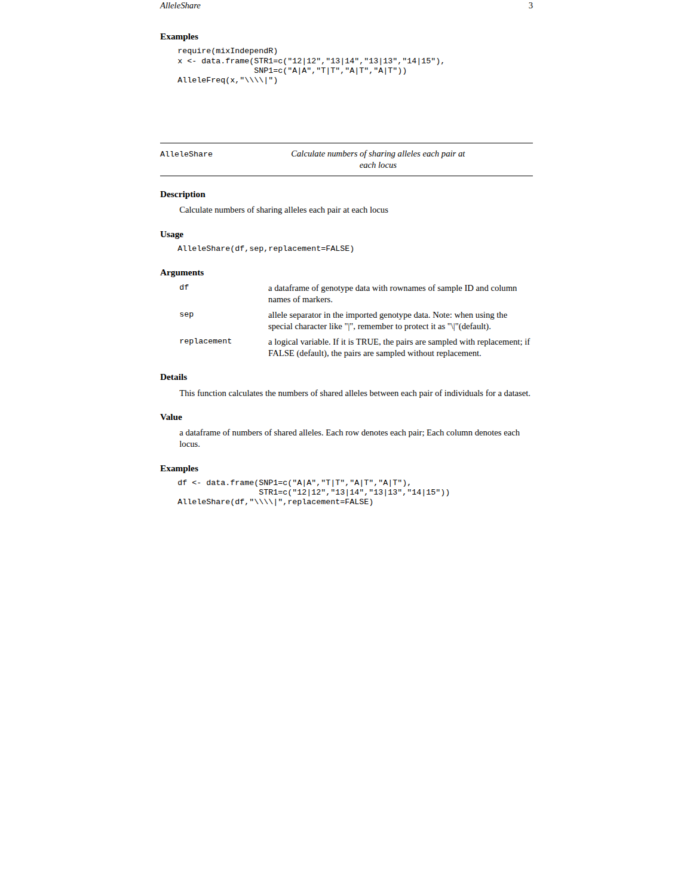AlleleShare 3
Examples
require(mixIndependR)
x <- data.frame(STR1=c("12|12","13|14","13|13","14|15"),
                SNP1=c("A|A","T|T","A|T","A|T"))
AlleleFreq(x,"\\\\|")
AlleleShare Calculate numbers of sharing alleles each pair at each locus
Description
Calculate numbers of sharing alleles each pair at each locus
Usage
AlleleShare(df,sep,replacement=FALSE)
Arguments
df
a dataframe of genotype data with rownames of sample ID and column names of markers.
sep
allele separator in the imported genotype data. Note: when using the special character like "|", remember to protect it as "\|"(default).
replacement
a logical variable. If it is TRUE, the pairs are sampled with replacement; if FALSE (default), the pairs are sampled without replacement.
Details
This function calculates the numbers of shared alleles between each pair of individuals for a dataset.
Value
a dataframe of numbers of shared alleles. Each row denotes each pair; Each column denotes each locus.
Examples
df <- data.frame(SNP1=c("A|A","T|T","A|T","A|T"),
                 STR1=c("12|12","13|14","13|13","14|15"))
AlleleShare(df,"\\\\|",replacement=FALSE)